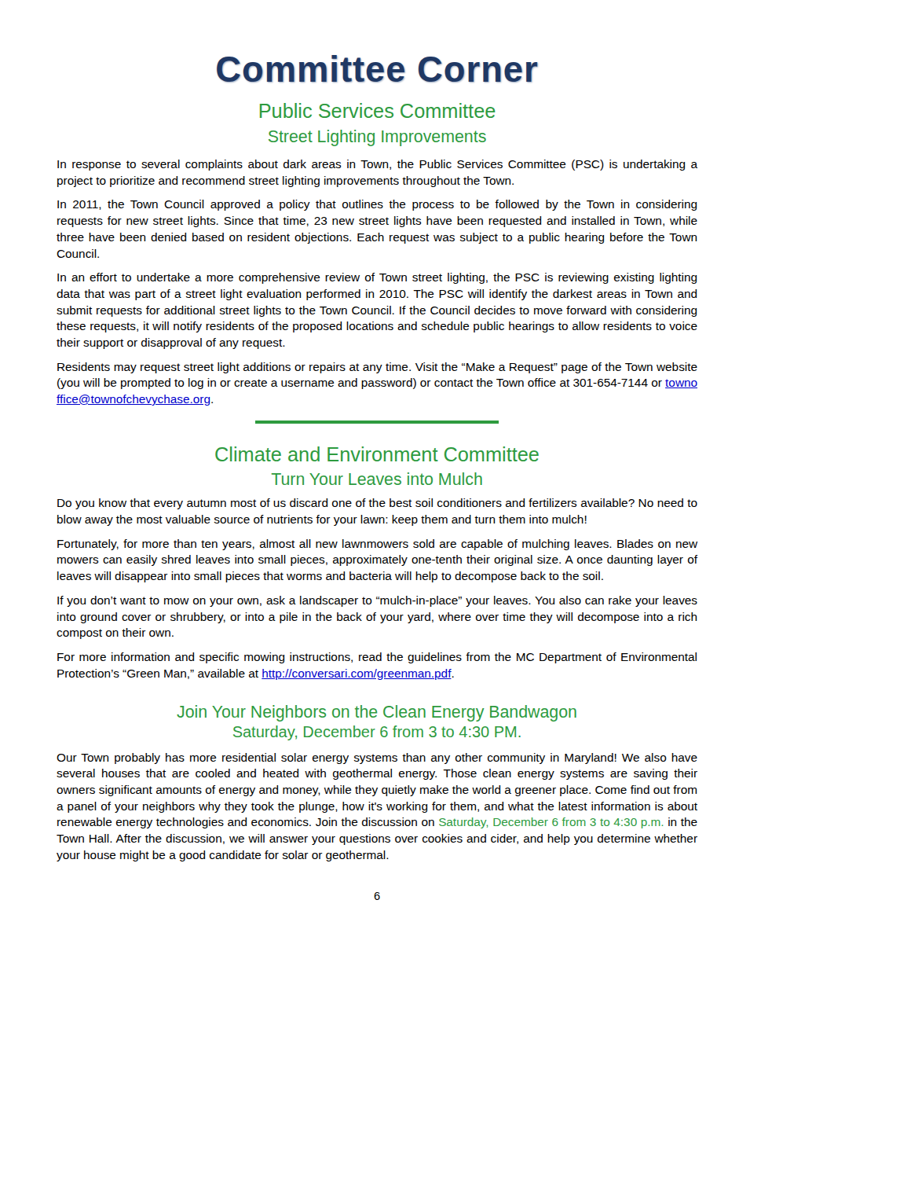Committee Corner
Public Services Committee
Street Lighting Improvements
In response to several complaints about dark areas in Town, the Public Services Committee (PSC) is undertaking a project to prioritize and recommend street lighting improvements throughout the Town.
In 2011, the Town Council approved a policy that outlines the process to be followed by the Town in considering requests for new street lights. Since that time, 23 new street lights have been requested and installed in Town, while three have been denied based on resident objections. Each request was subject to a public hearing before the Town Council.
In an effort to undertake a more comprehensive review of Town street lighting, the PSC is reviewing existing lighting data that was part of a street light evaluation performed in 2010. The PSC will identify the darkest areas in Town and submit requests for additional street lights to the Town Council. If the Council decides to move forward with considering these requests, it will notify residents of the proposed locations and schedule public hearings to allow residents to voice their support or disapproval of any request.
Residents may request street light additions or repairs at any time. Visit the “Make a Request” page of the Town website (you will be prompted to log in or create a username and password) or contact the Town office at 301-654-7144 or townoffice@townofchevychase.org.
Climate and Environment Committee
Turn Your Leaves into Mulch
Do you know that every autumn most of us discard one of the best soil conditioners and fertilizers available? No need to blow away the most valuable source of nutrients for your lawn: keep them and turn them into mulch!
Fortunately, for more than ten years, almost all new lawnmowers sold are capable of mulching leaves. Blades on new mowers can easily shred leaves into small pieces, approximately one-tenth their original size. A once daunting layer of leaves will disappear into small pieces that worms and bacteria will help to decompose back to the soil.
If you don’t want to mow on your own, ask a landscaper to “mulch-in-place” your leaves. You also can rake your leaves into ground cover or shrubbery, or into a pile in the back of your yard, where over time they will decompose into a rich compost on their own.
For more information and specific mowing instructions, read the guidelines from the MC Department of Environmental Protection’s “Green Man,” available at http://conversari.com/greenman.pdf.
Join Your Neighbors on the Clean Energy Bandwagon Saturday, December 6 from 3 to 4:30 PM.
Our Town probably has more residential solar energy systems than any other community in Maryland! We also have several houses that are cooled and heated with geothermal energy. Those clean energy systems are saving their owners significant amounts of energy and money, while they quietly make the world a greener place. Come find out from a panel of your neighbors why they took the plunge, how it's working for them, and what the latest information is about renewable energy technologies and economics. Join the discussion on Saturday, December 6 from 3 to 4:30 p.m. in the Town Hall. After the discussion, we will answer your questions over cookies and cider, and help you determine whether your house might be a good candidate for solar or geothermal.
6